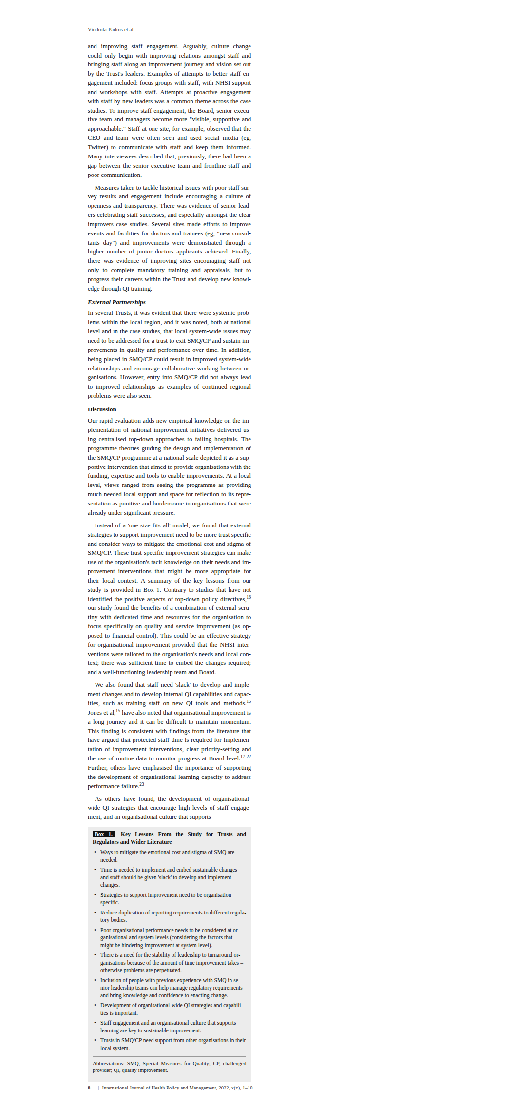Vindrola-Padros et al
and improving staff engagement. Arguably, culture change could only begin with improving relations amongst staff and bringing staff along an improvement journey and vision set out by the Trust's leaders. Examples of attempts to better staff engagement included: focus groups with staff, with NHSI support and workshops with staff. Attempts at proactive engagement with staff by new leaders was a common theme across the case studies. To improve staff engagement, the Board, senior executive team and managers become more "visible, supportive and approachable." Staff at one site, for example, observed that the CEO and team were often seen and used social media (eg, Twitter) to communicate with staff and keep them informed. Many interviewees described that, previously, there had been a gap between the senior executive team and frontline staff and poor communication.
Measures taken to tackle historical issues with poor staff survey results and engagement include encouraging a culture of openness and transparency. There was evidence of senior leaders celebrating staff successes, and especially amongst the clear improvers case studies. Several sites made efforts to improve events and facilities for doctors and trainees (eg, "new consultants day") and improvements were demonstrated through a higher number of junior doctors applicants achieved. Finally, there was evidence of improving sites encouraging staff not only to complete mandatory training and appraisals, but to progress their careers within the Trust and develop new knowledge through QI training.
External Partnerships
In several Trusts, it was evident that there were systemic problems within the local region, and it was noted, both at national level and in the case studies, that local system-wide issues may need to be addressed for a trust to exit SMQ/CP and sustain improvements in quality and performance over time. In addition, being placed in SMQ/CP could result in improved system-wide relationships and encourage collaborative working between organisations. However, entry into SMQ/CP did not always lead to improved relationships as examples of continued regional problems were also seen.
Discussion
Our rapid evaluation adds new empirical knowledge on the implementation of national improvement initiatives delivered using centralised top-down approaches to failing hospitals. The programme theories guiding the design and implementation of the SMQ/CP programme at a national scale depicted it as a supportive intervention that aimed to provide organisations with the funding, expertise and tools to enable improvements. At a local level, views ranged from seeing the programme as providing much needed local support and space for reflection to its representation as punitive and burdensome in organisations that were already under significant pressure.
Instead of a 'one size fits all' model, we found that external strategies to support improvement need to be more trust specific and consider ways to mitigate the emotional cost and stigma of SMQ/CP. These trust-specific improvement strategies can make use of the organisation's tacit knowledge on their needs and improvement interventions that might be more appropriate for their local context. A summary of the key lessons from our study is provided in Box 1. Contrary to studies that have not identified the positive aspects of top-down policy directives,16 our study found the benefits of a combination of external scrutiny with dedicated time and resources for the organisation to focus specifically on quality and service improvement (as opposed to financial control). This could be an effective strategy for organisational improvement provided that the NHSI interventions were tailored to the organisation's needs and local context; there was sufficient time to embed the changes required; and a well-functioning leadership team and Board.
We also found that staff need 'slack' to develop and implement changes and to develop internal QI capabilities and capacities, such as training staff on new QI tools and methods.15 Jones et al,15 have also noted that organisational improvement is a long journey and it can be difficult to maintain momentum. This finding is consistent with findings from the literature that have argued that protected staff time is required for implementation of improvement interventions, clear priority-setting and the use of routine data to monitor progress at Board level.17-22 Further, others have emphasised the importance of supporting the development of organisational learning capacity to address performance failure.23
As others have found, the development of organisational-wide QI strategies that encourage high levels of staff engagement, and an organisational culture that supports
Box 1. Key Lessons From the Study for Trusts and Regulators and Wider Literature
Ways to mitigate the emotional cost and stigma of SMQ are needed.
Time is needed to implement and embed sustainable changes and staff should be given 'slack' to develop and implement changes.
Strategies to support improvement need to be organisation specific.
Reduce duplication of reporting requirements to different regulatory bodies.
Poor organisational performance needs to be considered at organisational and system levels (considering the factors that might be hindering improvement at system level).
There is a need for the stability of leadership to turnaround organisations because of the amount of time improvement takes – otherwise problems are perpetuated.
Inclusion of people with previous experience with SMQ in senior leadership teams can help manage regulatory requirements and bring knowledge and confidence to enacting change.
Development of organisational-wide QI strategies and capabilities is important.
Staff engagement and an organisational culture that supports learning are key to sustainable improvement.
Trusts in SMQ/CP need support from other organisations in their local system.
Abbreviations: SMQ, Special Measures for Quality; CP, challenged provider; QI, quality improvement.
8|International Journal of Health Policy and Management, 2022, x(x), 1–10